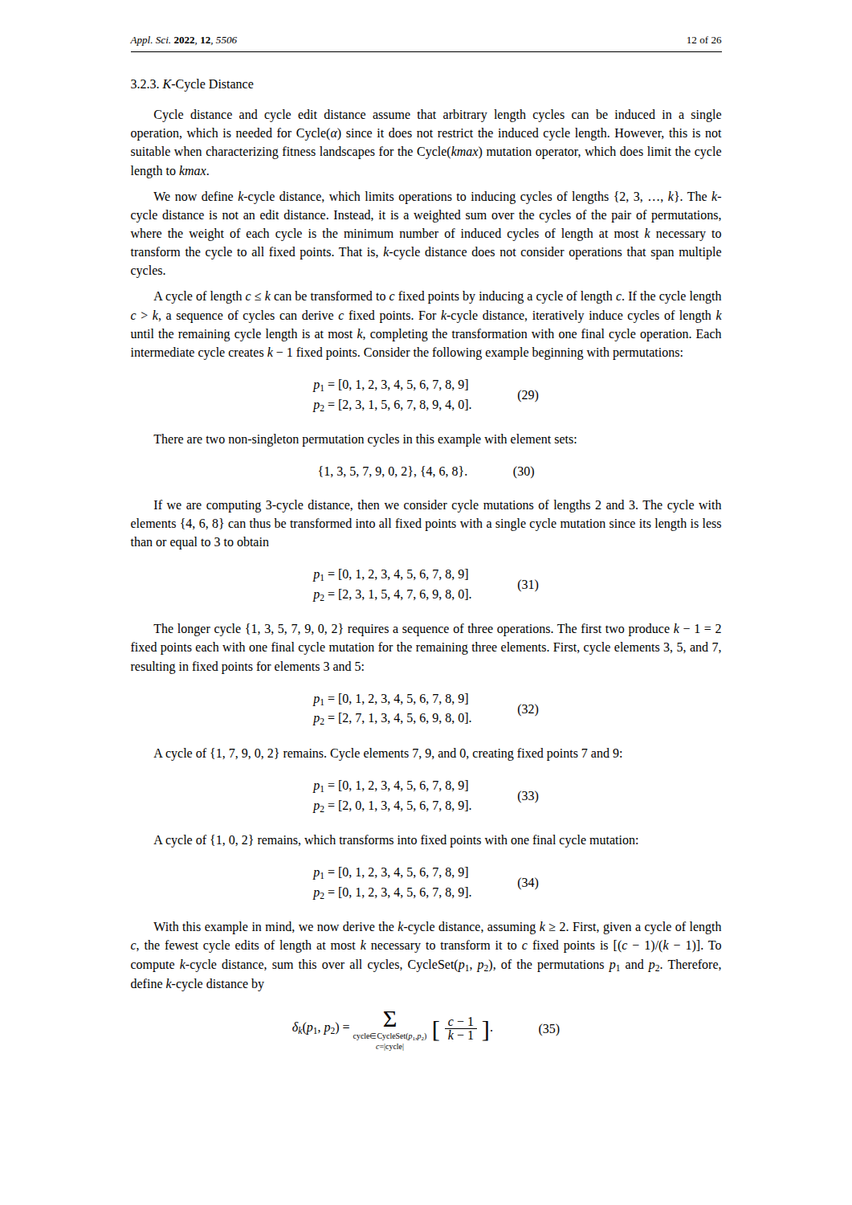Appl. Sci. 2022, 12, 5506 12 of 26
3.2.3. K-Cycle Distance
Cycle distance and cycle edit distance assume that arbitrary length cycles can be induced in a single operation, which is needed for Cycle(α) since it does not restrict the induced cycle length. However, this is not suitable when characterizing fitness landscapes for the Cycle(kmax) mutation operator, which does limit the cycle length to kmax.
We now define k-cycle distance, which limits operations to inducing cycles of lengths {2, 3, …, k}. The k-cycle distance is not an edit distance. Instead, it is a weighted sum over the cycles of the pair of permutations, where the weight of each cycle is the minimum number of induced cycles of length at most k necessary to transform the cycle to all fixed points. That is, k-cycle distance does not consider operations that span multiple cycles.
A cycle of length c ≤ k can be transformed to c fixed points by inducing a cycle of length c. If the cycle length c > k, a sequence of cycles can derive c fixed points. For k-cycle distance, iteratively induce cycles of length k until the remaining cycle length is at most k, completing the transformation with one final cycle operation. Each intermediate cycle creates k − 1 fixed points. Consider the following example beginning with permutations:
p1 = [0, 1, 2, 3, 4, 5, 6, 7, 8, 9] p2 = [2, 3, 1, 5, 6, 7, 8, 9, 4, 0]. (29)
There are two non-singleton permutation cycles in this example with element sets:
{1, 3, 5, 7, 9, 0, 2}, {4, 6, 8}. (30)
If we are computing 3-cycle distance, then we consider cycle mutations of lengths 2 and 3. The cycle with elements {4, 6, 8} can thus be transformed into all fixed points with a single cycle mutation since its length is less than or equal to 3 to obtain
p1 = [0, 1, 2, 3, 4, 5, 6, 7, 8, 9] p2 = [2, 3, 1, 5, 4, 7, 6, 9, 8, 0]. (31)
The longer cycle {1, 3, 5, 7, 9, 0, 2} requires a sequence of three operations. The first two produce k − 1 = 2 fixed points each with one final cycle mutation for the remaining three elements. First, cycle elements 3, 5, and 7, resulting in fixed points for elements 3 and 5:
p1 = [0, 1, 2, 3, 4, 5, 6, 7, 8, 9] p2 = [2, 7, 1, 3, 4, 5, 6, 9, 8, 0]. (32)
A cycle of {1, 7, 9, 0, 2} remains. Cycle elements 7, 9, and 0, creating fixed points 7 and 9:
p1 = [0, 1, 2, 3, 4, 5, 6, 7, 8, 9] p2 = [2, 0, 1, 3, 4, 5, 6, 7, 8, 9]. (33)
A cycle of {1, 0, 2} remains, which transforms into fixed points with one final cycle mutation:
p1 = [0, 1, 2, 3, 4, 5, 6, 7, 8, 9] p2 = [0, 1, 2, 3, 4, 5, 6, 7, 8, 9]. (34)
With this example in mind, we now derive the k-cycle distance, assuming k ≥ 2. First, given a cycle of length c, the fewest cycle edits of length at most k necessary to transform it to c fixed points is [(c − 1)/(k − 1)]. To compute k-cycle distance, sum this over all cycles, CycleSet(p1, p2), of the permutations p1 and p2. Therefore, define k-cycle distance by
δk(p1, p2) = Σ cycle∈CycleSet(p1,p2)
c=|cycle| [ c − 1 k − 1 ]. (35)